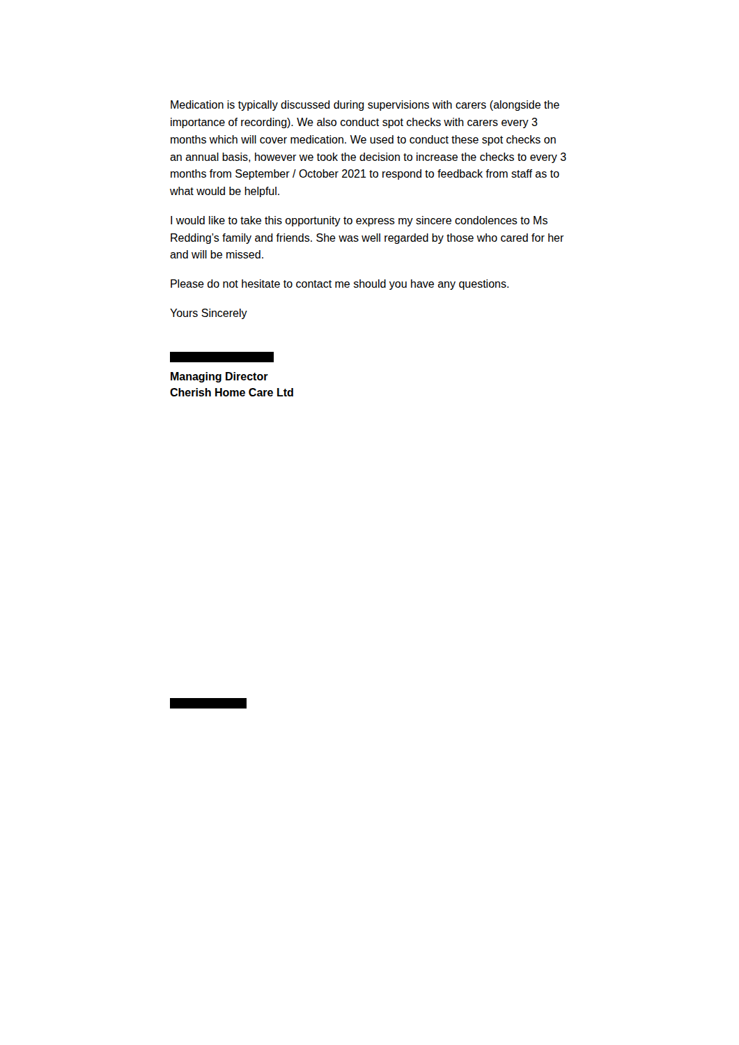Medication is typically discussed during supervisions with carers (alongside the importance of recording). We also conduct spot checks with carers every 3 months which will cover medication. We used to conduct these spot checks on an annual basis, however we took the decision to increase the checks to every 3 months from September / October 2021 to respond to feedback from staff as to what would be helpful.
I would like to take this opportunity to express my sincere condolences to Ms Redding’s family and friends. She was well regarded by those who cared for her and will be missed.
Please do not hesitate to contact me should you have any questions.
Yours Sincerely
Managing Director
Cherish Home Care Ltd